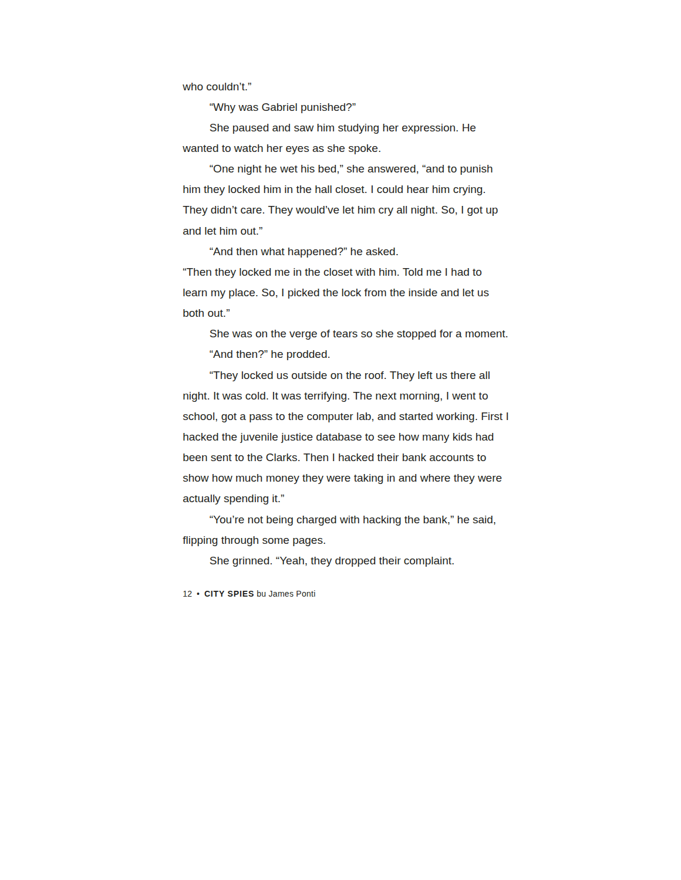who couldn’t.”
“Why was Gabriel punished?”
She paused and saw him studying her expression. He wanted to watch her eyes as she spoke.
“One night he wet his bed,” she answered, “and to punish him they locked him in the hall closet. I could hear him crying. They didn’t care. They would’ve let him cry all night. So, I got up and let him out.”
“And then what happened?” he asked.
“Then they locked me in the closet with him. Told me I had to learn my place. So, I picked the lock from the inside and let us both out.”
She was on the verge of tears so she stopped for a moment.
“And then?” he prodded.
“They locked us outside on the roof. They left us there all night. It was cold. It was terrifying. The next morning, I went to school, got a pass to the computer lab, and started working. First I hacked the juvenile justice database to see how many kids had been sent to the Clarks. Then I hacked their bank accounts to show how much money they were taking in and where they were actually spending it.”
“You’re not being charged with hacking the bank,” he said, flipping through some pages.
She grinned. “Yeah, they dropped their complaint.
12•CITY SPIES bu James Ponti